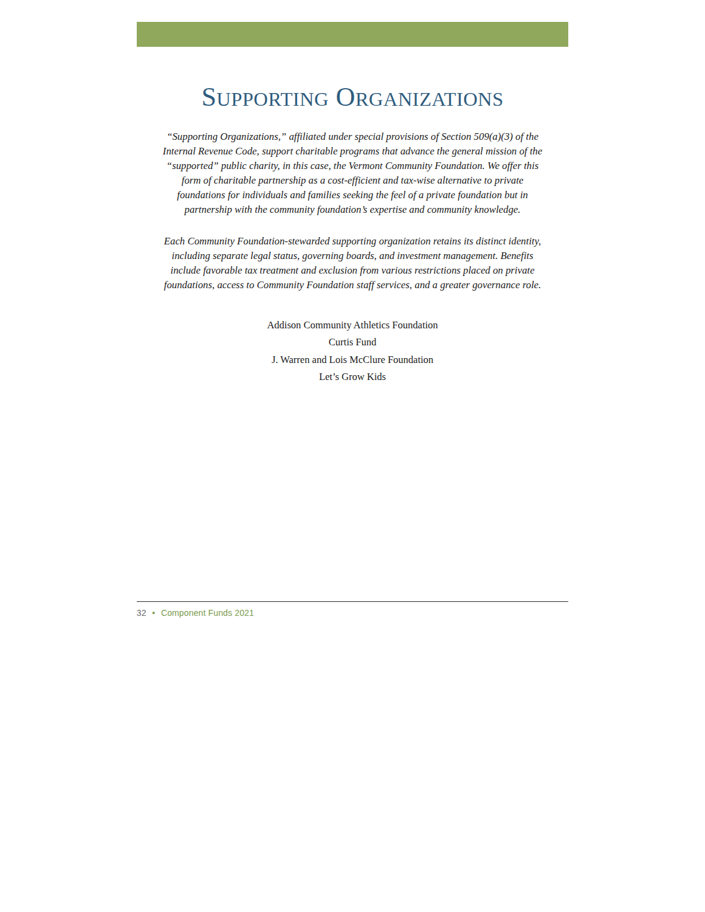SUPPORTING ORGANIZATIONS
“Supporting Organizations,” affiliated under special provisions of Section 509(a)(3) of the Internal Revenue Code, support charitable programs that advance the general mission of the “supported” public charity, in this case, the Vermont Community Foundation. We offer this form of charitable partnership as a cost-efficient and tax-wise alternative to private foundations for individuals and families seeking the feel of a private foundation but in partnership with the community foundation’s expertise and community knowledge.
Each Community Foundation-stewarded supporting organization retains its distinct identity, including separate legal status, governing boards, and investment management. Benefits include favorable tax treatment and exclusion from various restrictions placed on private foundations, access to Community Foundation staff services, and a greater governance role.
Addison Community Athletics Foundation
Curtis Fund
J. Warren and Lois McClure Foundation
Let’s Grow Kids
32 • Component Funds 2021